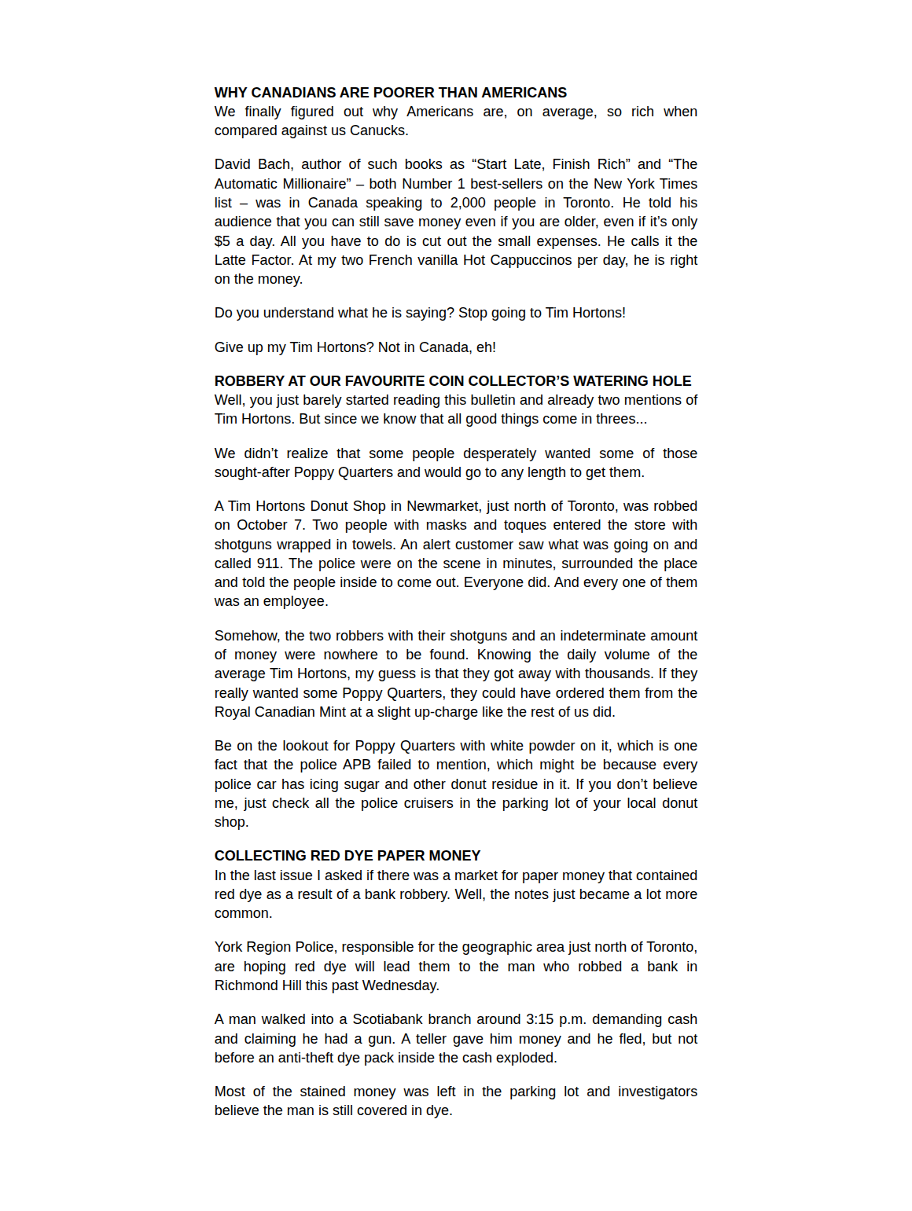Why Canadians are Poorer than Americans
We finally figured out why Americans are, on average, so rich when compared against us Canucks.
David Bach, author of such books as “Start Late, Finish Rich” and “The Automatic Millionaire” – both Number 1 best-sellers on the New York Times list – was in Canada speaking to 2,000 people in Toronto. He told his audience that you can still save money even if you are older, even if it’s only $5 a day. All you have to do is cut out the small expenses. He calls it the Latte Factor. At my two French vanilla Hot Cappuccinos per day, he is right on the money.
Do you understand what he is saying? Stop going to Tim Hortons!
Give up my Tim Hortons? Not in Canada, eh!
Robbery at our Favourite Coin Collector’s Watering Hole
Well, you just barely started reading this bulletin and already two mentions of Tim Hortons. But since we know that all good things come in threes...
We didn’t realize that some people desperately wanted some of those sought-after Poppy Quarters and would go to any length to get them.
A Tim Hortons Donut Shop in Newmarket, just north of Toronto, was robbed on October 7. Two people with masks and toques entered the store with shotguns wrapped in towels. An alert customer saw what was going on and called 911. The police were on the scene in minutes, surrounded the place and told the people inside to come out. Everyone did. And every one of them was an employee.
Somehow, the two robbers with their shotguns and an indeterminate amount of money were nowhere to be found. Knowing the daily volume of the average Tim Hortons, my guess is that they got away with thousands. If they really wanted some Poppy Quarters, they could have ordered them from the Royal Canadian Mint at a slight up-charge like the rest of us did.
Be on the lookout for Poppy Quarters with white powder on it, which is one fact that the police APB failed to mention, which might be because every police car has icing sugar and other donut residue in it. If you don’t believe me, just check all the police cruisers in the parking lot of your local donut shop.
Collecting Red Dye Paper Money
In the last issue I asked if there was a market for paper money that contained red dye as a result of a bank robbery. Well, the notes just became a lot more common.
York Region Police, responsible for the geographic area just north of Toronto, are hoping red dye will lead them to the man who robbed a bank in Richmond Hill this past Wednesday.
A man walked into a Scotiabank branch around 3:15 p.m. demanding cash and claiming he had a gun. A teller gave him money and he fled, but not before an anti-theft dye pack inside the cash exploded.
Most of the stained money was left in the parking lot and investigators believe the man is still covered in dye.